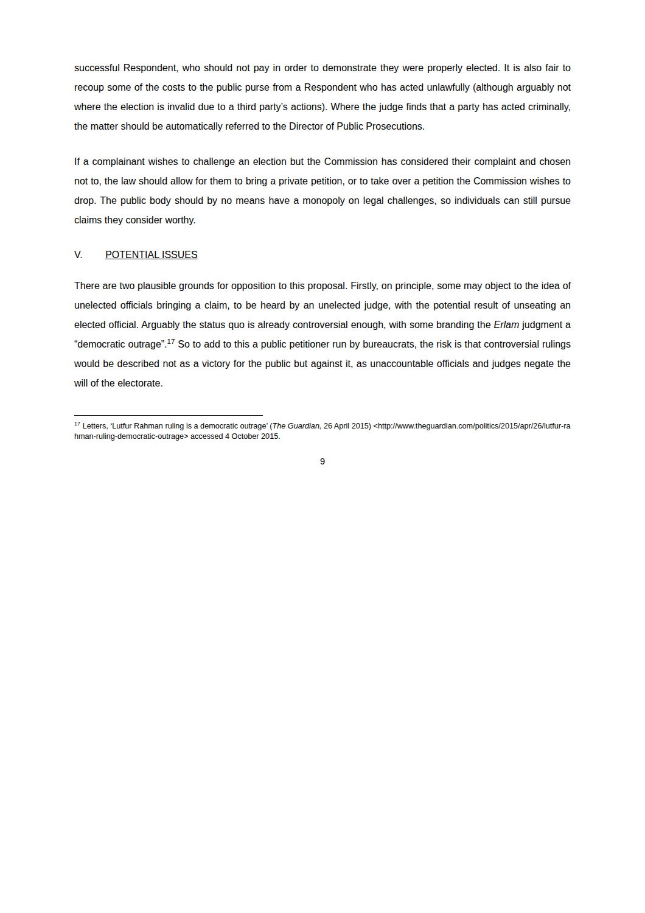successful Respondent, who should not pay in order to demonstrate they were properly elected. It is also fair to recoup some of the costs to the public purse from a Respondent who has acted unlawfully (although arguably not where the election is invalid due to a third party’s actions). Where the judge finds that a party has acted criminally, the matter should be automatically referred to the Director of Public Prosecutions.
If a complainant wishes to challenge an election but the Commission has considered their complaint and chosen not to, the law should allow for them to bring a private petition, or to take over a petition the Commission wishes to drop. The public body should by no means have a monopoly on legal challenges, so individuals can still pursue claims they consider worthy.
V. POTENTIAL ISSUES
There are two plausible grounds for opposition to this proposal. Firstly, on principle, some may object to the idea of unelected officials bringing a claim, to be heard by an unelected judge, with the potential result of unseating an elected official. Arguably the status quo is already controversial enough, with some branding the Erlam judgment a “democratic outrage”.17 So to add to this a public petitioner run by bureaucrats, the risk is that controversial rulings would be described not as a victory for the public but against it, as unaccountable officials and judges negate the will of the electorate.
17 Letters, ‘Lutfur Rahman ruling is a democratic outrage’ (The Guardian, 26 April 2015) <http://www.theguardian.com/politics/2015/apr/26/lutfur-rahman-ruling-democratic-outrage> accessed 4 October 2015.
9